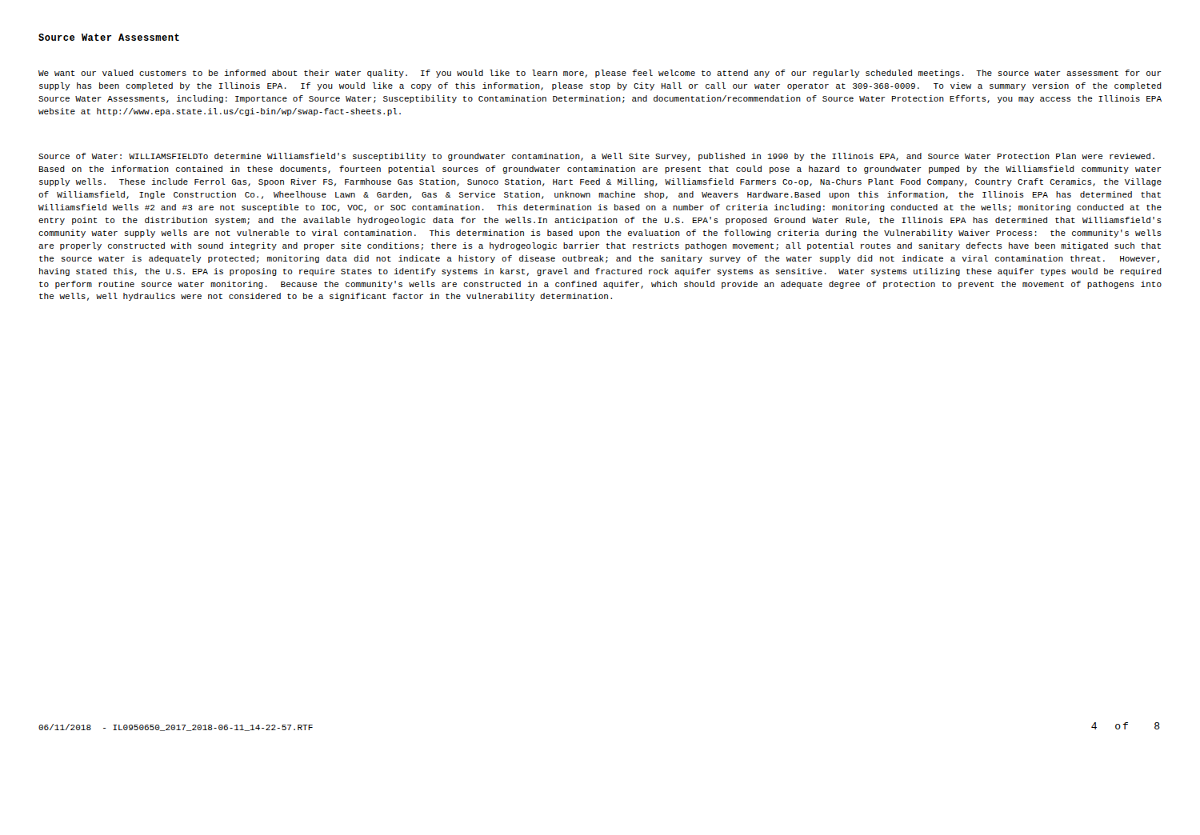Source Water Assessment
We want our valued customers to be informed about their water quality. If you would like to learn more, please feel welcome to attend any of our regularly scheduled meetings. The source water assessment for our supply has been completed by the Illinois EPA. If you would like a copy of this information, please stop by City Hall or call our water operator at 309-368-0009. To view a summary version of the completed Source Water Assessments, including: Importance of Source Water; Susceptibility to Contamination Determination; and documentation/recommendation of Source Water Protection Efforts, you may access the Illinois EPA website at http://www.epa.state.il.us/cgi-bin/wp/swap-fact-sheets.pl.
Source of Water: WILLIAMSFIELDTo determine Williamsfield's susceptibility to groundwater contamination, a Well Site Survey, published in 1990 by the Illinois EPA, and Source Water Protection Plan were reviewed. Based on the information contained in these documents, fourteen potential sources of groundwater contamination are present that could pose a hazard to groundwater pumped by the Williamsfield community water supply wells. These include Ferrol Gas, Spoon River FS, Farmhouse Gas Station, Sunoco Station, Hart Feed & Milling, Williamsfield Farmers Co-op, Na-Churs Plant Food Company, Country Craft Ceramics, the Village of Williamsfield, Ingle Construction Co., Wheelhouse Lawn & Garden, Gas & Service Station, unknown machine shop, and Weavers Hardware.Based upon this information, the Illinois EPA has determined that Williamsfield Wells #2 and #3 are not susceptible to IOC, VOC, or SOC contamination. This determination is based on a number of criteria including: monitoring conducted at the wells; monitoring conducted at the entry point to the distribution system; and the available hydrogeologic data for the wells.In anticipation of the U.S. EPA's proposed Ground Water Rule, the Illinois EPA has determined that Williamsfield's community water supply wells are not vulnerable to viral contamination. This determination is based upon the evaluation of the following criteria during the Vulnerability Waiver Process: the community's wells are properly constructed with sound integrity and proper site conditions; there is a hydrogeologic barrier that restricts pathogen movement; all potential routes and sanitary defects have been mitigated such that the source water is adequately protected; monitoring data did not indicate a history of disease outbreak; and the sanitary survey of the water supply did not indicate a viral contamination threat. However, having stated this, the U.S. EPA is proposing to require States to identify systems in karst, gravel and fractured rock aquifer systems as sensitive. Water systems utilizing these aquifer types would be required to perform routine source water monitoring. Because the community's wells are constructed in a confined aquifer, which should provide an adequate degree of protection to prevent the movement of pathogens into the wells, well hydraulics were not considered to be a significant factor in the vulnerability determination.
06/11/2018 - IL0950650_2017_2018-06-11_14-22-57.RTF
4 of 8